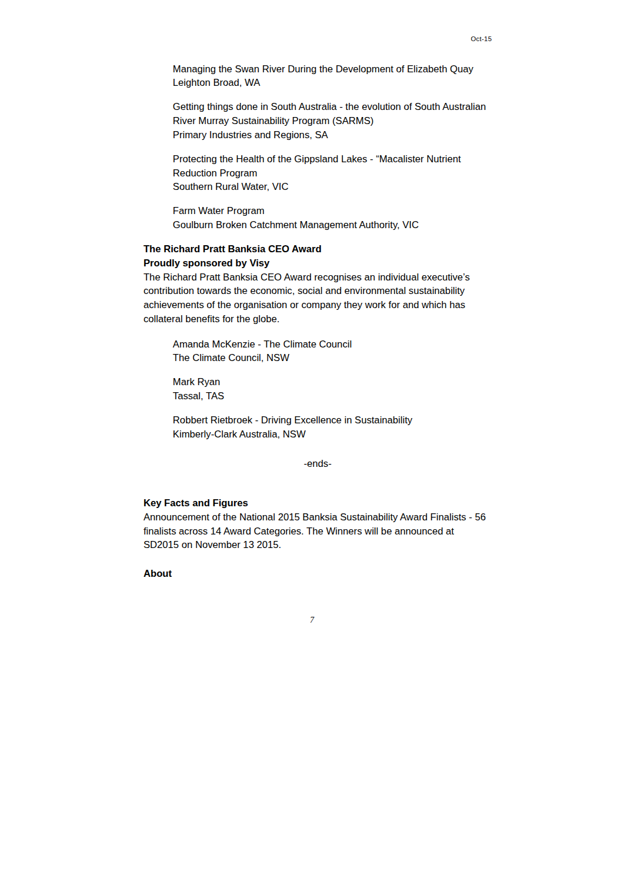Oct-15
Managing the Swan River During the Development of Elizabeth Quay
Leighton Broad, WA
Getting things done in South Australia - the evolution of South Australian River Murray Sustainability Program (SARMS)
Primary Industries and Regions, SA
Protecting the Health of the Gippsland Lakes - “Macalister Nutrient Reduction Program
Southern Rural Water, VIC
Farm Water Program
Goulburn Broken Catchment Management Authority, VIC
The Richard Pratt Banksia CEO Award
Proudly sponsored by Visy
The Richard Pratt Banksia CEO Award recognises an individual executive’s contribution towards the economic, social and environmental sustainability achievements of the organisation or company they work for and which has collateral benefits for the globe.
Amanda McKenzie - The Climate Council
The Climate Council, NSW
Mark Ryan
Tassal, TAS
Robbert Rietbroek - Driving Excellence in Sustainability
Kimberly-Clark Australia, NSW
-ends-
Key Facts and Figures
Announcement of the National 2015 Banksia Sustainability Award Finalists - 56 finalists across 14 Award Categories. The Winners will be announced at SD2015 on November 13 2015.
About
7